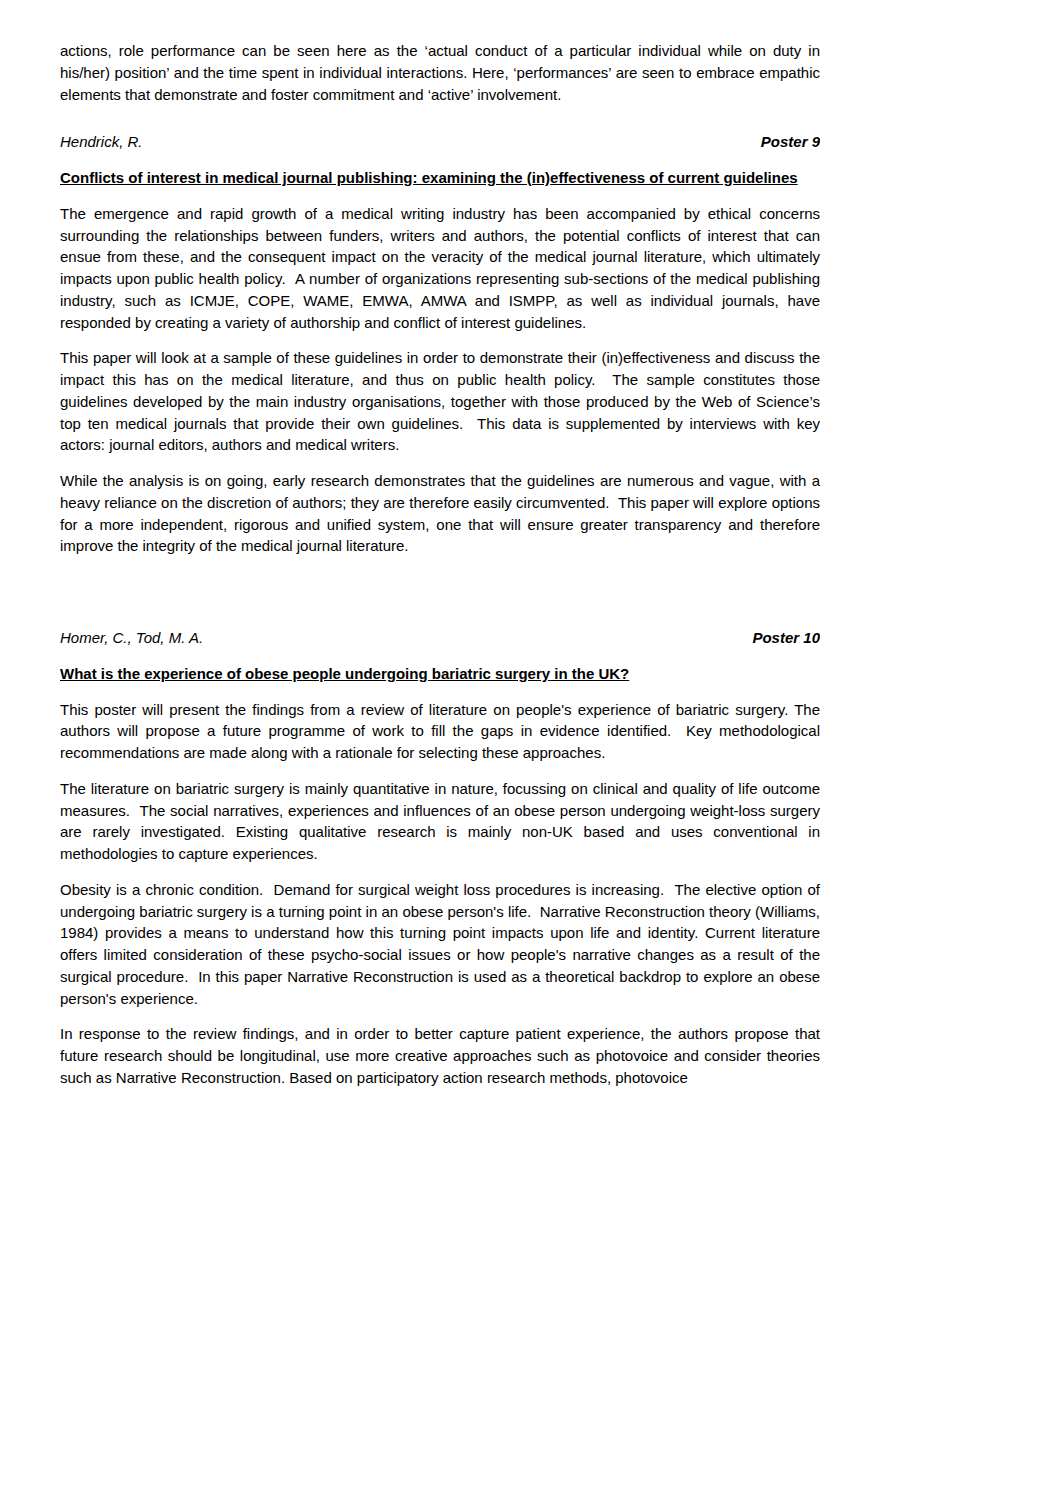actions, role performance can be seen here as the ‘actual conduct of a particular individual while on duty in his/her) position’ and the time spent in individual interactions. Here, ‘performances’ are seen to embrace empathic elements that demonstrate and foster commitment and ‘active’ involvement.
Hendrick, R.Poster 9
Conflicts of interest in medical journal publishing: examining the (in)effectiveness of current guidelines
The emergence and rapid growth of a medical writing industry has been accompanied by ethical concerns surrounding the relationships between funders, writers and authors, the potential conflicts of interest that can ensue from these, and the consequent impact on the veracity of the medical journal literature, which ultimately impacts upon public health policy. A number of organizations representing sub-sections of the medical publishing industry, such as ICMJE, COPE, WAME, EMWA, AMWA and ISMPP, as well as individual journals, have responded by creating a variety of authorship and conflict of interest guidelines.
This paper will look at a sample of these guidelines in order to demonstrate their (in)effectiveness and discuss the impact this has on the medical literature, and thus on public health policy. The sample constitutes those guidelines developed by the main industry organisations, together with those produced by the Web of Science’s top ten medical journals that provide their own guidelines. This data is supplemented by interviews with key actors: journal editors, authors and medical writers.
While the analysis is on going, early research demonstrates that the guidelines are numerous and vague, with a heavy reliance on the discretion of authors; they are therefore easily circumvented. This paper will explore options for a more independent, rigorous and unified system, one that will ensure greater transparency and therefore improve the integrity of the medical journal literature.
Homer, C., Tod, M. A.Poster 10
What is the experience of obese people undergoing bariatric surgery in the UK?
This poster will present the findings from a review of literature on people's experience of bariatric surgery. The authors will propose a future programme of work to fill the gaps in evidence identified. Key methodological recommendations are made along with a rationale for selecting these approaches.
The literature on bariatric surgery is mainly quantitative in nature, focussing on clinical and quality of life outcome measures. The social narratives, experiences and influences of an obese person undergoing weight-loss surgery are rarely investigated. Existing qualitative research is mainly non-UK based and uses conventional in methodologies to capture experiences.
Obesity is a chronic condition. Demand for surgical weight loss procedures is increasing. The elective option of undergoing bariatric surgery is a turning point in an obese person's life. Narrative Reconstruction theory (Williams, 1984) provides a means to understand how this turning point impacts upon life and identity. Current literature offers limited consideration of these psycho-social issues or how people's narrative changes as a result of the surgical procedure. In this paper Narrative Reconstruction is used as a theoretical backdrop to explore an obese person's experience.
In response to the review findings, and in order to better capture patient experience, the authors propose that future research should be longitudinal, use more creative approaches such as photovoice and consider theories such as Narrative Reconstruction. Based on participatory action research methods, photovoice